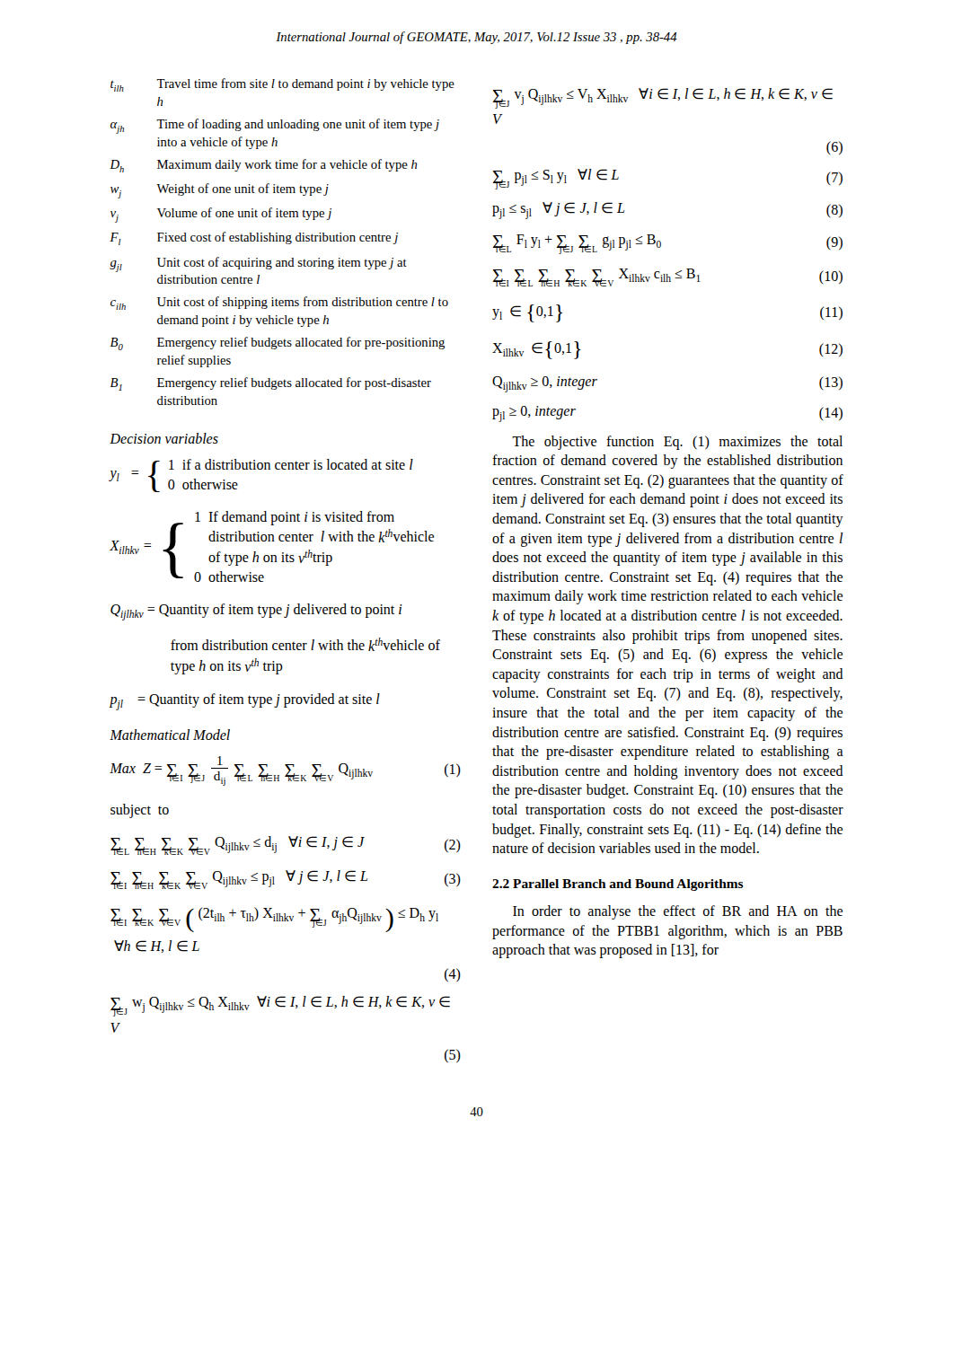International Journal of GEOMATE, May, 2017, Vol.12 Issue 33 , pp. 38-44
| t ilh | Travel time from site l to demand point i by vehicle type h |
| α jh | Time of loading and unloading one unit of item type j into a vehicle of type h |
| D h | Maximum daily work time for a vehicle of type h |
| w j | Weight of one unit of item type j |
| v j | Volume of one unit of item type j |
| F l | Fixed cost of establishing distribution centre j |
| g jl | Unit cost of acquiring and storing item type j at distribution centre l |
| c ilh | Unit cost of shipping items from distribution centre l to demand point i by vehicle type h |
| B 0 | Emergency relief budgets allocated for pre-positioning relief supplies |
| B 1 | Emergency relief budgets allocated for post-disaster distribution |
Decision variables
yl = {
1 if a distribution center is located at site l
0 otherwise
Xilhkv = {
1 If demand point i is visited from
distribution center l with the kthvehicle
of type h on its vthtrip
0 otherwise
Qijlhkv = Quantity of item type j delivered to point i
from distribution center l with the kthvehicle of type h on its vth trip
pjl = Quantity of item type j provided at site l
Mathematical Model
Max Z = Σi∈I Σj∈J 1 dij Σl∈L Σh∈H Σk∈K Σv∈V Qijlhkv
(1)
subject to
Σl∈L Σh∈H Σk∈K Σv∈V Qijlhkv ≤ dij ∀i ∈ I, j ∈ J
(2)
Σi∈I Σh∈H Σk∈K Σv∈V Qijlhkv ≤ pjl ∀ j ∈ J, l ∈ L
(3)
Σi∈I Σk∈K Σv∈V ( (2tilh + τlh) Xilhkv + Σj∈J αjhQijlhkv ) ≤ Dh yl ∀h ∈ H, l ∈ L
(4)
Σj∈J wj Qijlhkv ≤ Qh Xilhkv ∀i ∈ I, l ∈ L, h ∈ H, k ∈ K, v ∈ V
(5)
Σj∈J vj Qijlhkv ≤ Vh Xilhkv ∀i ∈ I, l ∈ L, h ∈ H, k ∈ K, v ∈ V
(6)
Σj∈J pjl ≤ Sl yl ∀l ∈ L
(7)
pjl ≤ sjl ∀ j ∈ J, l ∈ L
(8)
Σl∈L Fl yl + Σj∈J Σl∈L gjl pjl ≤ B0
(9)
Σi∈I Σl∈L Σh∈H Σk∈K Σv∈V Xilhkv cilh ≤ B1
(10)
yl ∈ {0,1}
(11)
Xilhkv ∈{0,1}
(12)
Qijlhkv ≥ 0, integer
(13)
pjl ≥ 0, integer
(14)
The objective function Eq. (1) maximizes the total fraction of demand covered by the established distribution centres. Constraint set Eq. (2) guarantees that the quantity of item j delivered for each demand point i does not exceed its demand. Constraint set Eq. (3) ensures that the total quantity of a given item type j delivered from a distribution centre l does not exceed the quantity of item type j available in this distribution centre. Constraint set Eq. (4) requires that the maximum daily work time restriction related to each vehicle k of type h located at a distribution centre l is not exceeded. These constraints also prohibit trips from unopened sites. Constraint sets Eq. (5) and Eq. (6) express the vehicle capacity constraints for each trip in terms of weight and volume. Constraint set Eq. (7) and Eq. (8), respectively, insure that the total and the per item capacity of the distribution centre are satisfied. Constraint Eq. (9) requires that the pre-disaster expenditure related to establishing a distribution centre and holding inventory does not exceed the pre-disaster budget. Constraint Eq. (10) ensures that the total transportation costs do not exceed the post-disaster budget. Finally, constraint sets Eq. (11) - Eq. (14) define the nature of decision variables used in the model.
2.2 Parallel Branch and Bound Algorithms
In order to analyse the effect of BR and HA on the performance of the PTBB1 algorithm, which is an PBB approach that was proposed in [13], for
40